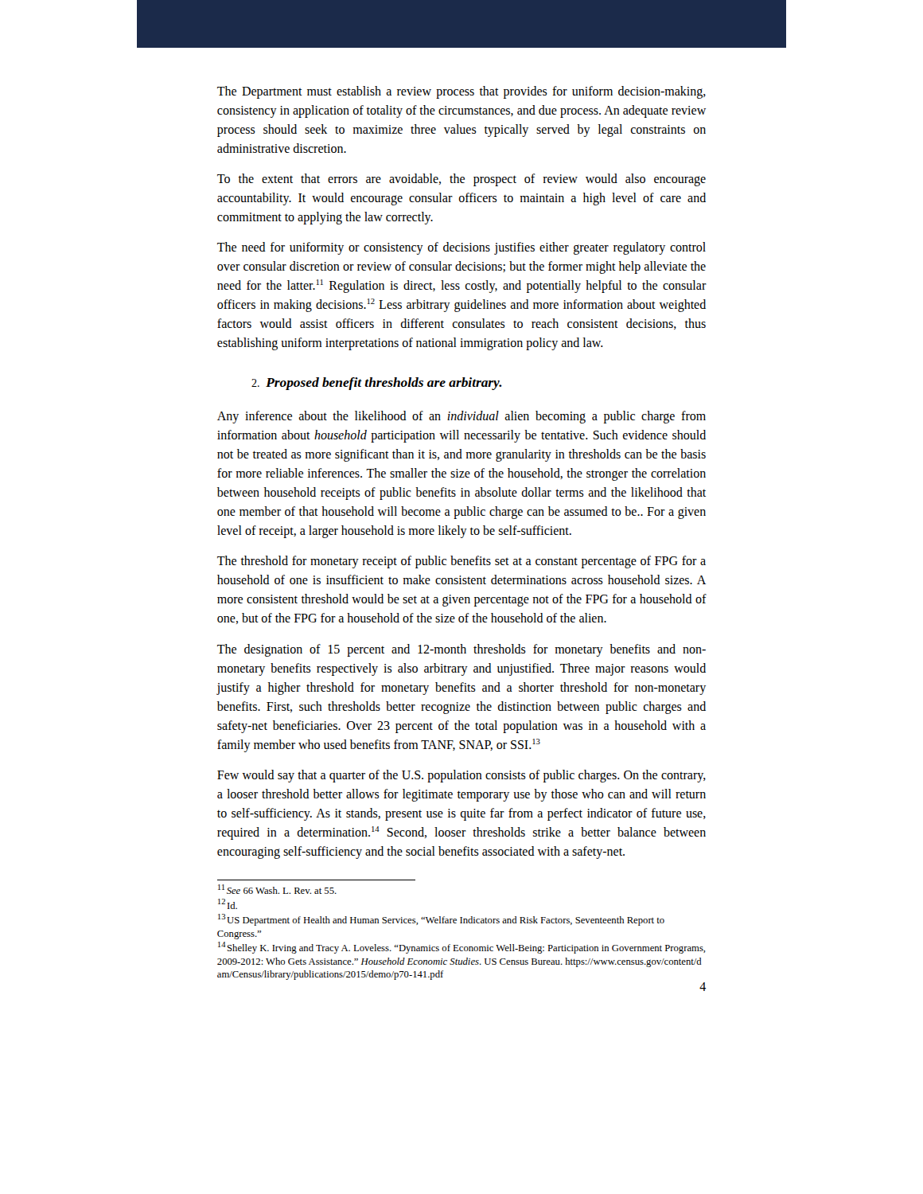The Department must establish a review process that provides for uniform decision-making, consistency in application of totality of the circumstances, and due process. An adequate review process should seek to maximize three values typically served by legal constraints on administrative discretion.
To the extent that errors are avoidable, the prospect of review would also encourage accountability. It would encourage consular officers to maintain a high level of care and commitment to applying the law correctly.
The need for uniformity or consistency of decisions justifies either greater regulatory control over consular discretion or review of consular decisions; but the former might help alleviate the need for the latter.11 Regulation is direct, less costly, and potentially helpful to the consular officers in making decisions.12 Less arbitrary guidelines and more information about weighted factors would assist officers in different consulates to reach consistent decisions, thus establishing uniform interpretations of national immigration policy and law.
2. Proposed benefit thresholds are arbitrary.
Any inference about the likelihood of an individual alien becoming a public charge from information about household participation will necessarily be tentative. Such evidence should not be treated as more significant than it is, and more granularity in thresholds can be the basis for more reliable inferences. The smaller the size of the household, the stronger the correlation between household receipts of public benefits in absolute dollar terms and the likelihood that one member of that household will become a public charge can be assumed to be.. For a given level of receipt, a larger household is more likely to be self-sufficient.
The threshold for monetary receipt of public benefits set at a constant percentage of FPG for a household of one is insufficient to make consistent determinations across household sizes. A more consistent threshold would be set at a given percentage not of the FPG for a household of one, but of the FPG for a household of the size of the household of the alien.
The designation of 15 percent and 12-month thresholds for monetary benefits and non-monetary benefits respectively is also arbitrary and unjustified. Three major reasons would justify a higher threshold for monetary benefits and a shorter threshold for non-monetary benefits. First, such thresholds better recognize the distinction between public charges and safety-net beneficiaries. Over 23 percent of the total population was in a household with a family member who used benefits from TANF, SNAP, or SSI.13
Few would say that a quarter of the U.S. population consists of public charges. On the contrary, a looser threshold better allows for legitimate temporary use by those who can and will return to self-sufficiency. As it stands, present use is quite far from a perfect indicator of future use, required in a determination.14 Second, looser thresholds strike a better balance between encouraging self-sufficiency and the social benefits associated with a safety-net.
11See 66 Wash. L. Rev. at 55.
12Id.
13US Department of Health and Human Services, “Welfare Indicators and Risk Factors, Seventeenth Report to Congress.”
14Shelley K. Irving and Tracy A. Loveless. “Dynamics of Economic Well-Being: Participation in Government Programs, 2009-2012: Who Gets Assistance.” Household Economic Studies. US Census Bureau. https://www.census.gov/content/dam/Census/library/publications/2015/demo/p70-141.pdf
4